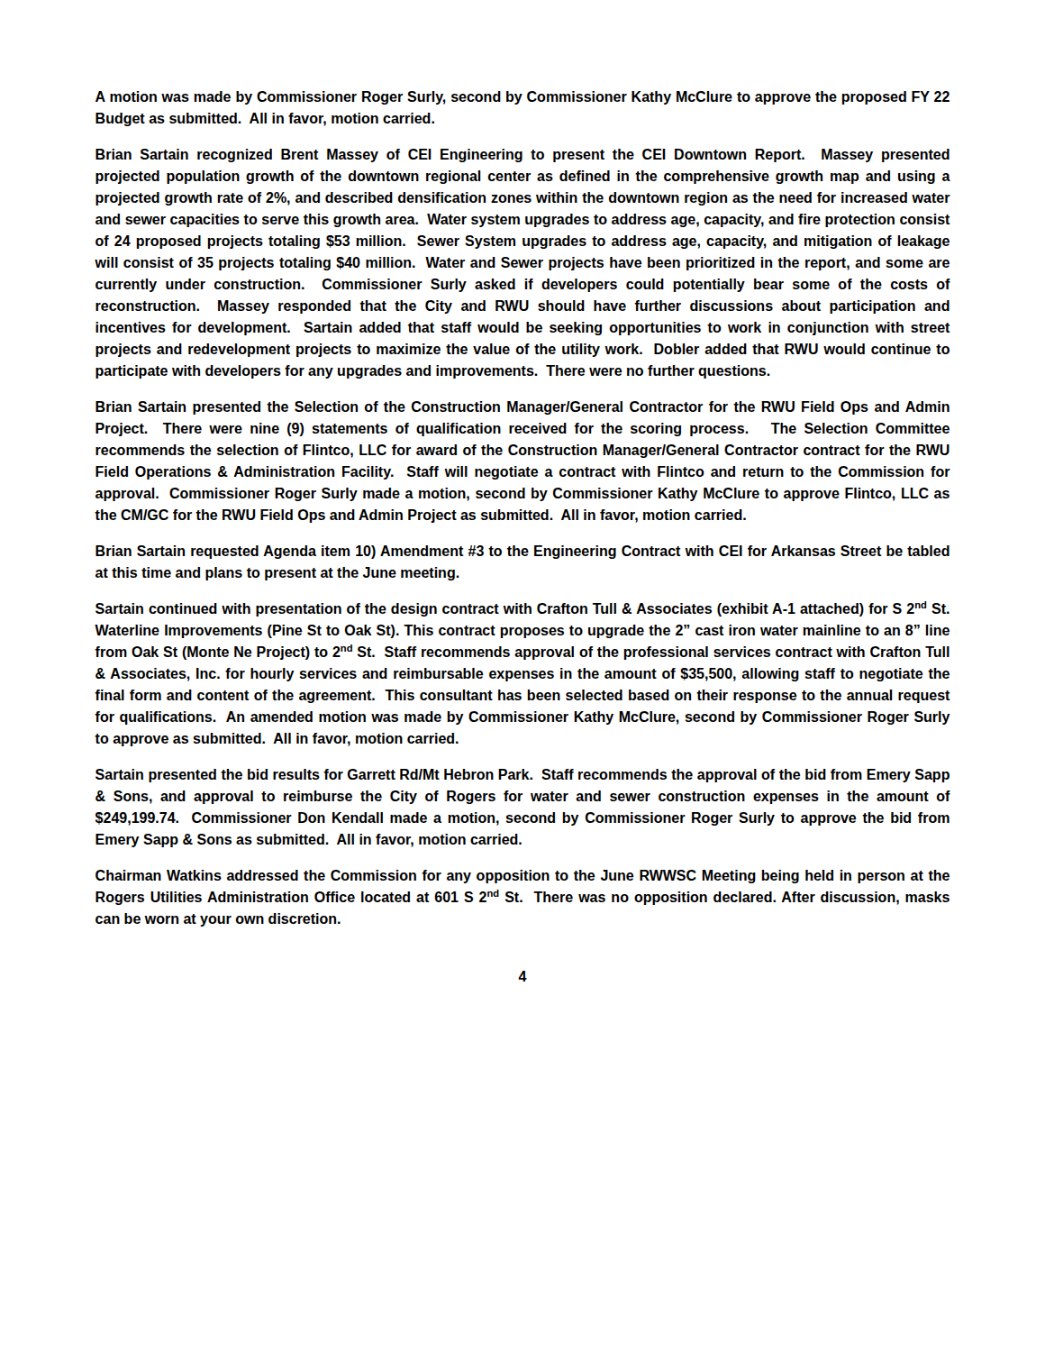A motion was made by Commissioner Roger Surly, second by Commissioner Kathy McClure to approve the proposed FY 22 Budget as submitted. All in favor, motion carried.
Brian Sartain recognized Brent Massey of CEI Engineering to present the CEI Downtown Report. Massey presented projected population growth of the downtown regional center as defined in the comprehensive growth map and using a projected growth rate of 2%, and described densification zones within the downtown region as the need for increased water and sewer capacities to serve this growth area. Water system upgrades to address age, capacity, and fire protection consist of 24 proposed projects totaling $53 million. Sewer System upgrades to address age, capacity, and mitigation of leakage will consist of 35 projects totaling $40 million. Water and Sewer projects have been prioritized in the report, and some are currently under construction. Commissioner Surly asked if developers could potentially bear some of the costs of reconstruction. Massey responded that the City and RWU should have further discussions about participation and incentives for development. Sartain added that staff would be seeking opportunities to work in conjunction with street projects and redevelopment projects to maximize the value of the utility work. Dobler added that RWU would continue to participate with developers for any upgrades and improvements. There were no further questions.
Brian Sartain presented the Selection of the Construction Manager/General Contractor for the RWU Field Ops and Admin Project. There were nine (9) statements of qualification received for the scoring process. The Selection Committee recommends the selection of Flintco, LLC for award of the Construction Manager/General Contractor contract for the RWU Field Operations & Administration Facility. Staff will negotiate a contract with Flintco and return to the Commission for approval. Commissioner Roger Surly made a motion, second by Commissioner Kathy McClure to approve Flintco, LLC as the CM/GC for the RWU Field Ops and Admin Project as submitted. All in favor, motion carried.
Brian Sartain requested Agenda item 10) Amendment #3 to the Engineering Contract with CEI for Arkansas Street be tabled at this time and plans to present at the June meeting.
Sartain continued with presentation of the design contract with Crafton Tull & Associates (exhibit A-1 attached) for S 2nd St. Waterline Improvements (Pine St to Oak St). This contract proposes to upgrade the 2” cast iron water mainline to an 8” line from Oak St (Monte Ne Project) to 2nd St. Staff recommends approval of the professional services contract with Crafton Tull & Associates, Inc. for hourly services and reimbursable expenses in the amount of $35,500, allowing staff to negotiate the final form and content of the agreement. This consultant has been selected based on their response to the annual request for qualifications. An amended motion was made by Commissioner Kathy McClure, second by Commissioner Roger Surly to approve as submitted. All in favor, motion carried.
Sartain presented the bid results for Garrett Rd/Mt Hebron Park. Staff recommends the approval of the bid from Emery Sapp & Sons, and approval to reimburse the City of Rogers for water and sewer construction expenses in the amount of $249,199.74. Commissioner Don Kendall made a motion, second by Commissioner Roger Surly to approve the bid from Emery Sapp & Sons as submitted. All in favor, motion carried.
Chairman Watkins addressed the Commission for any opposition to the June RWWSC Meeting being held in person at the Rogers Utilities Administration Office located at 601 S 2nd St. There was no opposition declared. After discussion, masks can be worn at your own discretion.
4